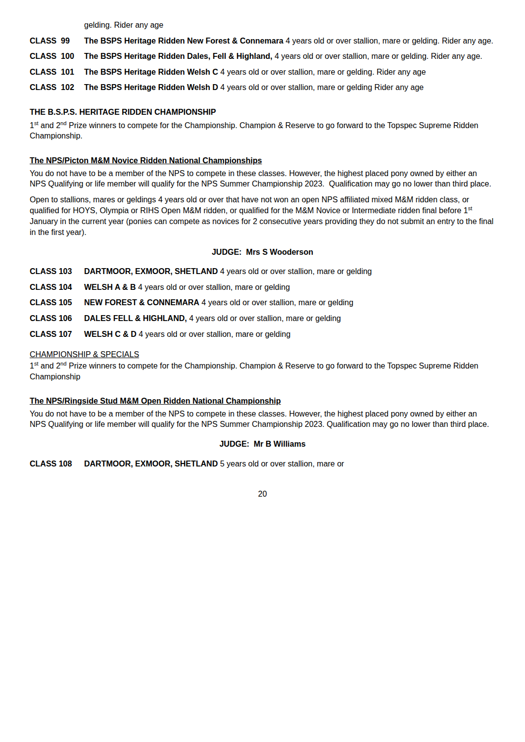gelding. Rider any age
CLASS 99
The BSPS Heritage Ridden New Forest & Connemara 4 years old or over stallion, mare or gelding. Rider any age.
CLASS 100
The BSPS Heritage Ridden Dales, Fell & Highland, 4 years old or over stallion, mare or gelding. Rider any age.
CLASS 101
The BSPS Heritage Ridden Welsh C 4 years old or over stallion, mare or gelding. Rider any age
CLASS 102
The BSPS Heritage Ridden Welsh D 4 years old or over stallion, mare or gelding Rider any age
THE B.S.P.S. HERITAGE RIDDEN CHAMPIONSHIP
1st and 2nd Prize winners to compete for the Championship. Champion & Reserve to go forward to the Topspec Supreme Ridden Championship.
The NPS/Picton M&M Novice Ridden National Championships
You do not have to be a member of the NPS to compete in these classes. However, the highest placed pony owned by either an NPS Qualifying or life member will qualify for the NPS Summer Championship 2023. Qualification may go no lower than third place.
Open to stallions, mares or geldings 4 years old or over that have not won an open NPS affiliated mixed M&M ridden class, or qualified for HOYS, Olympia or RIHS Open M&M ridden, or qualified for the M&M Novice or Intermediate ridden final before 1st January in the current year (ponies can compete as novices for 2 consecutive years providing they do not submit an entry to the final in the first year).
JUDGE: Mrs S Wooderson
CLASS 103
DARTMOOR, EXMOOR, SHETLAND 4 years old or over stallion, mare or gelding
CLASS 104
WELSH A & B 4 years old or over stallion, mare or gelding
CLASS 105
NEW FOREST & CONNEMARA 4 years old or over stallion, mare or gelding
CLASS 106
DALES FELL & HIGHLAND, 4 years old or over stallion, mare or gelding
CLASS 107
WELSH C & D 4 years old or over stallion, mare or gelding
CHAMPIONSHIP & SPECIALS
1st and 2nd Prize winners to compete for the Championship. Champion & Reserve to go forward to the Topspec Supreme Ridden Championship
The NPS/Ringside Stud M&M Open Ridden National Championship
You do not have to be a member of the NPS to compete in these classes. However, the highest placed pony owned by either an NPS Qualifying or life member will qualify for the NPS Summer Championship 2023. Qualification may go no lower than third place.
JUDGE: Mr B Williams
CLASS 108
DARTMOOR, EXMOOR, SHETLAND 5 years old or over stallion, mare or
20